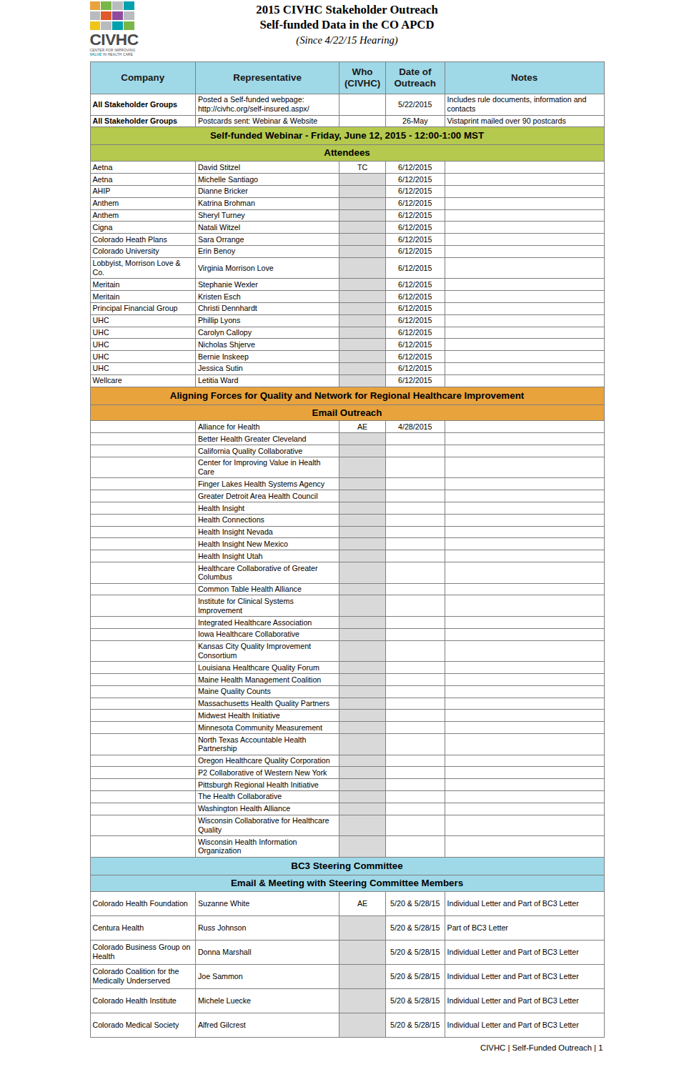CIVHC
CENTER FOR IMPROVING
VALUE IN HEALTH CARE
2015 CIVHC Stakeholder Outreach
Self-funded Data in the CO APCD
(Since 4/22/15 Hearing)
| Company | Representative | Who (CIVHC) | Date of Outreach | Notes |
| --- | --- | --- | --- | --- |
| All Stakeholder Groups | Posted a Self-funded webpage: http://civhc.org/self-insured.aspx/ | | 5/22/2015 | Includes rule documents, information and contacts |
| All Stakeholder Groups | Postcards sent: Webinar & Website | | 26-May | Vistaprint mailed over 90 postcards |
| Self-funded Webinar - Friday, June 12, 2015 - 12:00-1:00 MST |
| Attendees |
| Aetna | David Stitzel | TC | 6/12/2015 | |
| Aetna | Michelle Santiago | | 6/12/2015 | |
| AHIP | Dianne Bricker | | 6/12/2015 | |
| Anthem | Katrina Brohman | | 6/12/2015 | |
| Anthem | Sheryl Turney | | 6/12/2015 | |
| Cigna | Natali Witzel | | 6/12/2015 | |
| Colorado Heath Plans | Sara Orrange | | 6/12/2015 | |
| Colorado University | Erin Benoy | | 6/12/2015 | |
| Lobbyist, Morrison Love & Co. | Virginia Morrison Love | | 6/12/2015 | |
| Meritain | Stephanie Wexler | | 6/12/2015 | |
| Meritain | Kristen Esch | | 6/12/2015 | |
| Principal Financial Group | Christi Dennhardt | | 6/12/2015 | |
| UHC | Phillip Lyons | | 6/12/2015 | |
| UHC | Carolyn Callopy | | 6/12/2015 | |
| UHC | Nicholas Shjerve | | 6/12/2015 | |
| UHC | Bernie Inskeep | | 6/12/2015 | |
| UHC | Jessica Sutin | | 6/12/2015 | |
| Wellcare | Letitia Ward | | 6/12/2015 | |
| Aligning Forces for Quality and Network for Regional Healthcare Improvement |
| Email Outreach |
| | Alliance for Health | AE | 4/28/2015 | |
| | Better Health Greater Cleveland | | | |
| | California Quality Collaborative | | | |
| | Center for Improving Value in Health Care | | | |
| | Finger Lakes Health Systems Agency | | | |
| | Greater Detroit Area Health Council | | | |
| | Health Insight | | | |
| | Health Connections | | | |
| | Health Insight Nevada | | | |
| | Health Insight New Mexico | | | |
| | Health Insight Utah | | | |
| | Healthcare Collaborative of Greater Columbus | | | |
| | Common Table Health Alliance | | | |
| | Institute for Clinical Systems Improvement | | | |
| | Integrated Healthcare Association | | | |
| | Iowa Healthcare Collaborative | | | |
| | Kansas City Quality Improvement Consortium | | | |
| | Louisiana Healthcare Quality Forum | | | |
| | Maine Health Management Coalition | | | |
| | Maine Quality Counts | | | |
| | Massachusetts Health Quality Partners | | | |
| | Midwest Health Initiative | | | |
| | Minnesota Community Measurement | | | |
| | North Texas Accountable Health Partnership | | | |
| | Oregon Healthcare Quality Corporation | | | |
| | P2 Collaborative of Western New York | | | |
| | Pittsburgh Regional Health Initiative | | | |
| | The Health Collaborative | | | |
| | Washington Health Alliance | | | |
| | Wisconsin Collaborative for Healthcare Quality | | | |
| | Wisconsin Health Information Organization | | | |
| BC3 Steering Committee |
| Email & Meeting with Steering Committee Members |
| Colorado Health Foundation | Suzanne White | AE | 5/20 & 5/28/15 | Individual Letter and Part of BC3 Letter |
| Centura Health | Russ Johnson | | 5/20 & 5/28/15 | Part of BC3 Letter |
| Colorado Business Group on Health | Donna Marshall | | 5/20 & 5/28/15 | Individual Letter and Part of BC3 Letter |
| Colorado Coalition for the Medically Underserved | Joe Sammon | | 5/20 & 5/28/15 | Individual Letter and Part of BC3 Letter |
| Colorado Health Institute | Michele Luecke | | 5/20 & 5/28/15 | Individual Letter and Part of BC3 Letter |
| Colorado Medical Society | Alfred Gilcrest | | 5/20 & 5/28/15 | Individual Letter and Part of BC3 Letter |
CIVHC | Self-Funded Outreach | 1